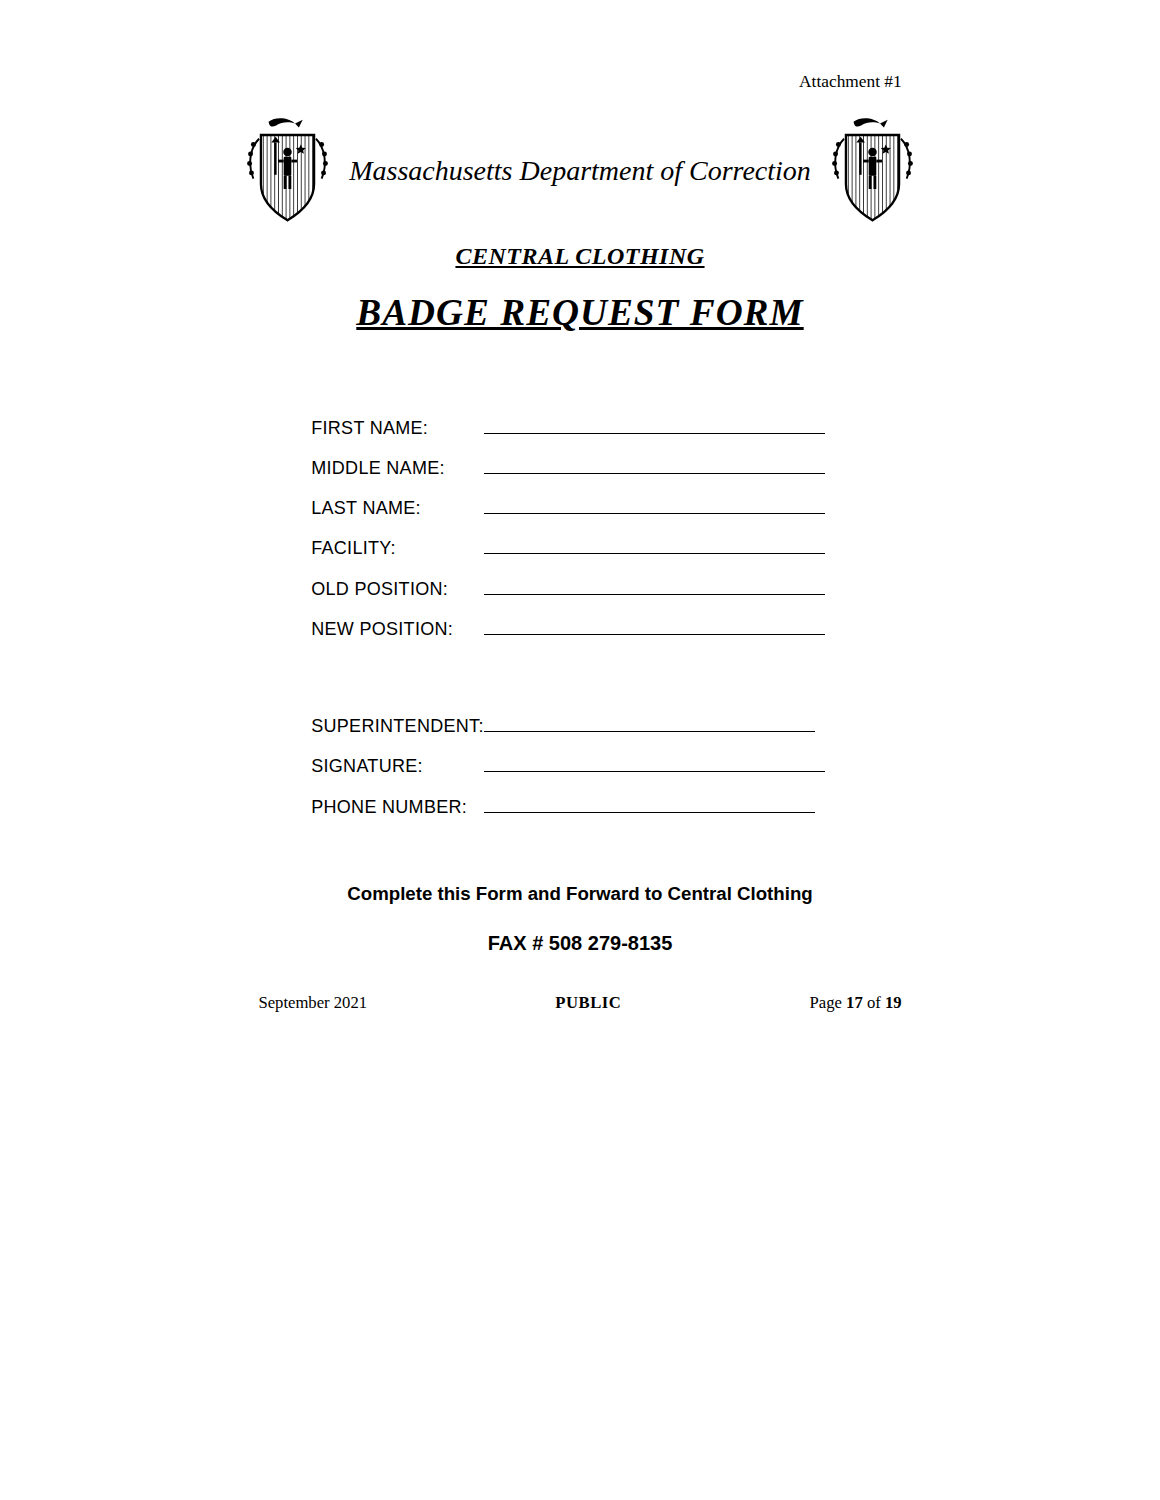Attachment #1
Massachusetts Department of Correction
CENTRAL CLOTHING
BADGE REQUEST FORM
| FIRST NAME: | |
| MIDDLE NAME: | |
| LAST NAME: | |
| FACILITY: | |
| OLD POSITION: | |
| NEW POSITION: | |
| SUPERINTENDENT: | |
| SIGNATURE: | |
| PHONE NUMBER: | |
Complete this Form and Forward to Central Clothing
FAX # 508 279-8135
September 2021
PUBLIC
Page 17 of 19